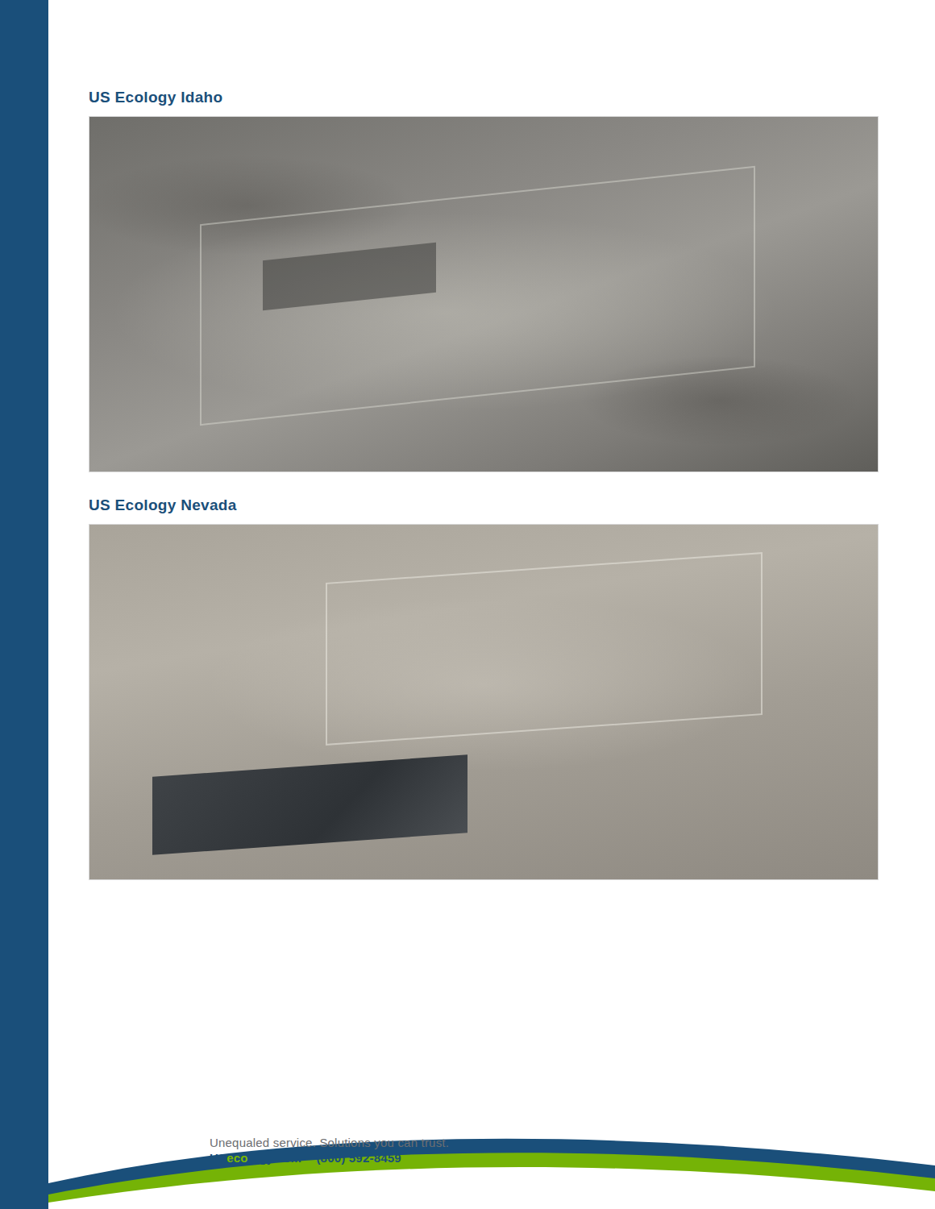US Ecology Idaho
US Ecology Nevada
Unequaled service. Solutions you can trust.
US eco logy.com (800) 592-8459